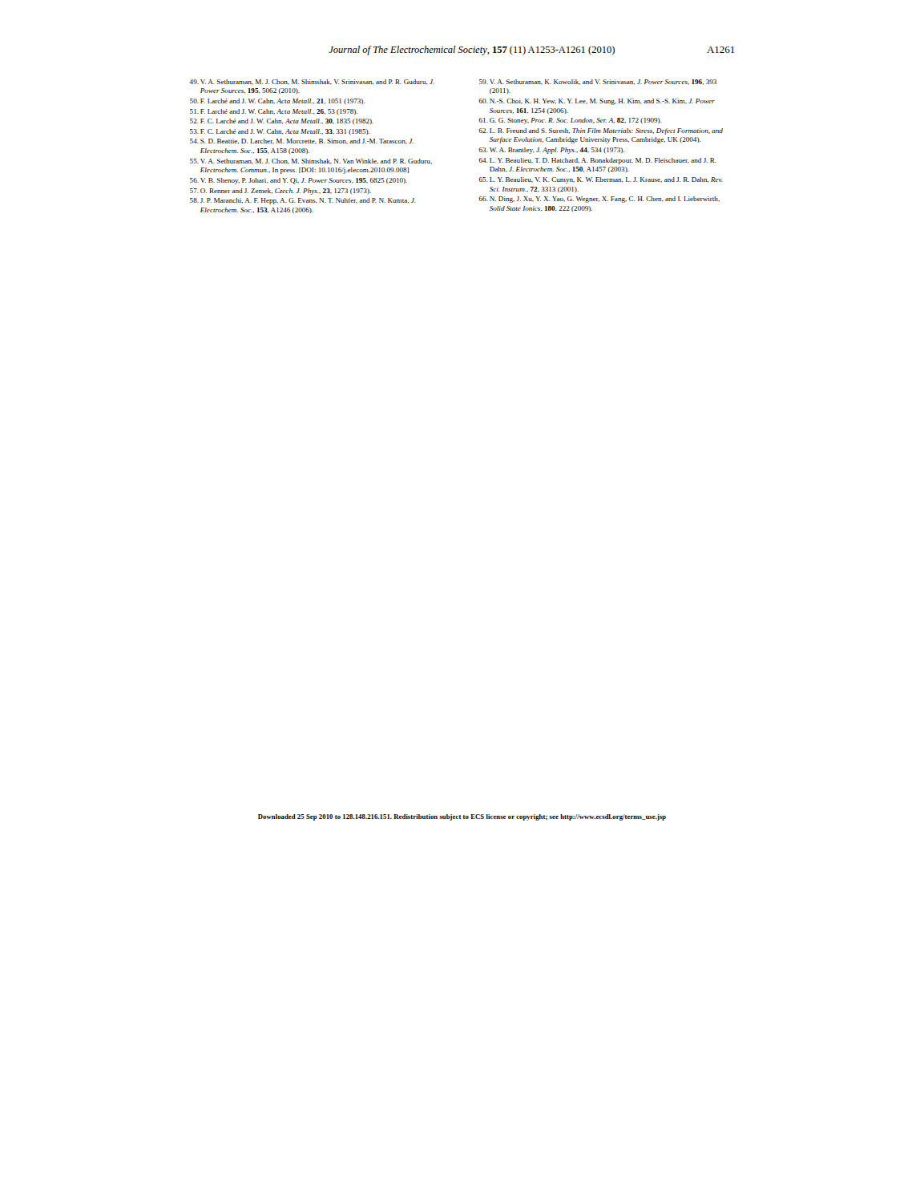Journal of The Electrochemical Society, 157 (11) A1253-A1261 (2010)
A1261
49 V. A. Sethuraman, M. J. Chon, M. Shimshak, V. Srinivasan, and P. R. Guduru, J. Power Sources, 195, 5062 (2010).
50 F. Larché and J. W. Cahn, Acta Metall., 21, 1051 (1973).
51 F. Larché and J. W. Cahn, Acta Metall., 26, 53 (1978).
52 F. C. Larché and J. W. Cahn, Acta Metall., 30, 1835 (1982).
53 F. C. Larché and J. W. Cahn, Acta Metall., 33, 331 (1985).
54 S. D. Beattie, D. Larcher, M. Morcrette, B. Simon, and J.-M. Tarascon, J. Electrochem. Soc., 155, A158 (2008).
55 V. A. Sethuraman, M. J. Chon, M. Shimshak, N. Van Winkle, and P. R. Guduru, Electrochem. Commun., In press. [DOI: 10.1016/j.elecom.2010.09.008]
56 V. B. Shenoy, P. Johari, and Y. Qi, J. Power Sources, 195, 6825 (2010).
57 O. Renner and J. Zemek, Czech. J. Phys., 23, 1273 (1973).
58 J. P. Maranchi, A. F. Hepp, A. G. Evans, N. T. Nuhfer, and P. N. Kumta, J. Electrochem. Soc., 153, A1246 (2006).
59 V. A. Sethuraman, K. Kowolik, and V. Srinivasan, J. Power Sources, 196, 393 (2011).
60 N.-S. Choi, K. H. Yew, K. Y. Lee, M. Sung, H. Kim, and S.-S. Kim, J. Power Sources, 161, 1254 (2006).
61 G. G. Stoney, Proc. R. Soc. London, Ser. A, 82, 172 (1909).
62 L. B. Freund and S. Suresh, Thin Film Materials: Stress, Defect Formation, and Surface Evolution, Cambridge University Press, Cambridge, UK (2004).
63 W. A. Brantley, J. Appl. Phys., 44, 534 (1973).
64 L. Y. Beaulieu, T. D. Hatchard, A. Bonakdarpour, M. D. Fleischauer, and J. R. Dahn, J. Electrochem. Soc., 150, A1457 (2003).
65 L. Y. Beaulieu, V. K. Cumyn, K. W. Eberman, L. J. Krause, and J. R. Dahn, Rev. Sci. Instrum., 72, 3313 (2001).
66 N. Ding, J. Xu, Y. X. Yao, G. Wegner, X. Fang, C. H. Chen, and I. Lieberwirth, Solid State Ionics, 180, 222 (2009).
Downloaded 25 Sep 2010 to 128.148.216.151. Redistribution subject to ECS license or copyright; see http://www.ecsdl.org/terms_use.jsp